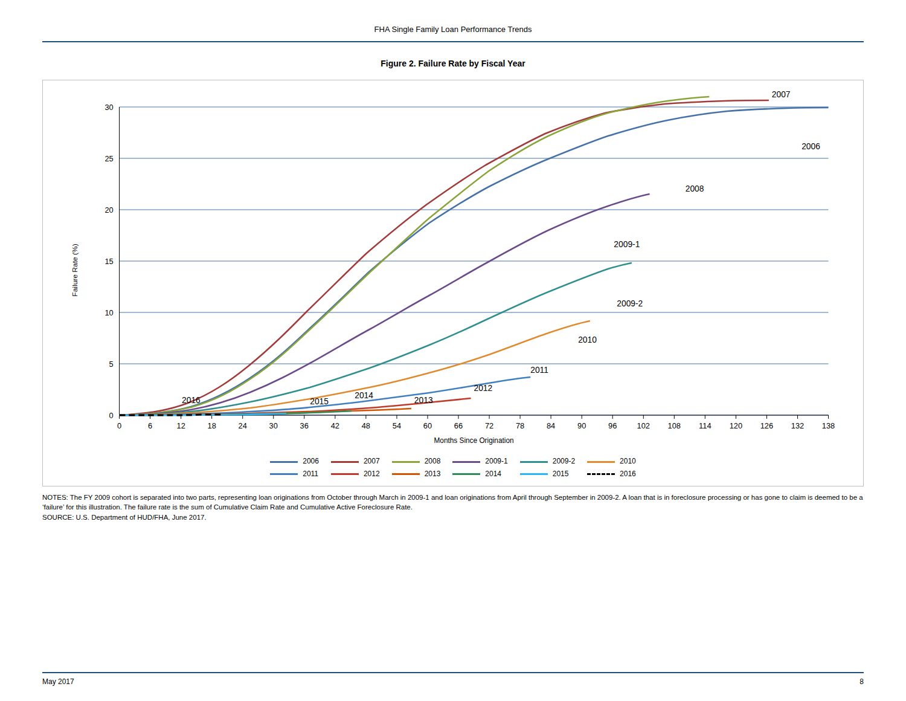FHA Single Family Loan Performance Trends
Figure 2. Failure Rate by Fiscal Year
30 25 20 15 10 5 0 Failure Rate (%) 0 6 12 18 24 30 36 42 48 54 60 66 72 78 84 90 96 102 108 114 120 126 132 138 Months Since Origination 2007 2006 2008 2009-1 2009-2 2010 2011 2012 2013 2014 2015 2016
| 2006 | 2007 | 2008 | 2009-1 | 2009-2 | 2010 |
| 2011 | 2012 | 2013 | 2014 | 2015 | 2016 |
NOTES: The FY 2009 cohort is separated into two parts, representing loan originations from October through March in 2009-1 and loan originations from April through September in 2009-2. A loan that is in foreclosure processing or has gone to claim is deemed to be a ‘failure’ for this illustration. The failure rate is the sum of Cumulative Claim Rate and Cumulative Active Foreclosure Rate.
SOURCE: U.S. Department of HUD/FHA, June 2017.
May 2017
8